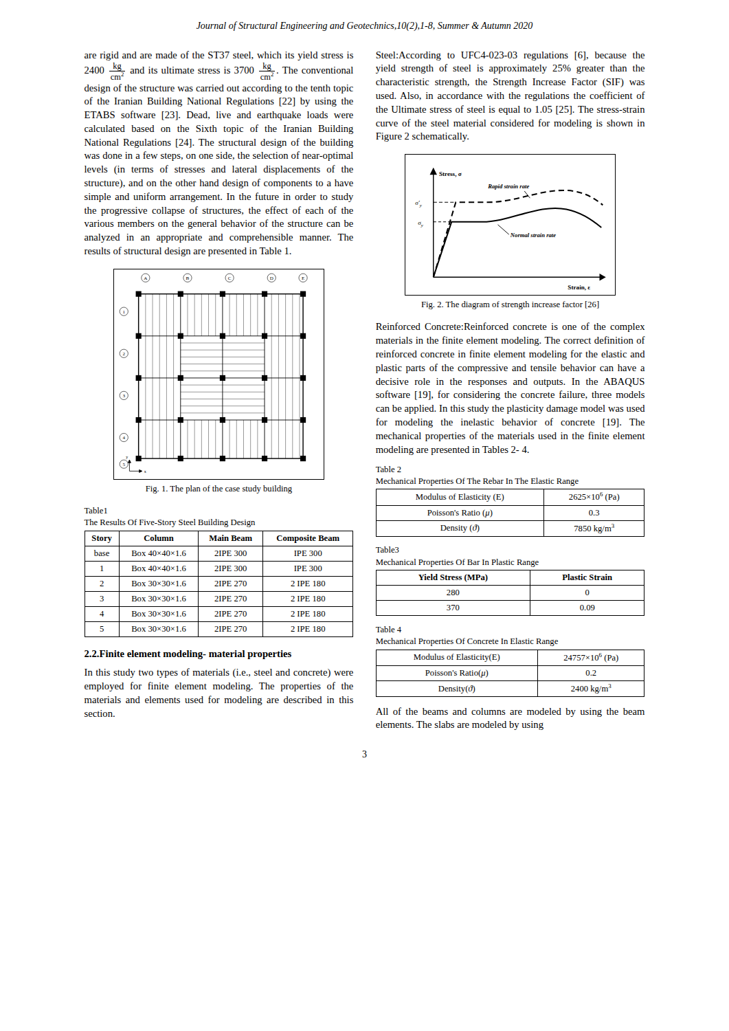Journal of Structural Engineering and Geotechnics,10(2),1-8, Summer & Autumn 2020
are rigid and are made of the ST37 steel, which its yield stress is 2400 kg cm2 and its ultimate stress is 3700 kg cm2. The conventional design of the structure was carried out according to the tenth topic of the Iranian Building National Regulations [22] by using the ETABS software [23]. Dead, live and earthquake loads were calculated based on the Sixth topic of the Iranian Building National Regulations [24]. The structural design of the building was done in a few steps, on one side, the selection of near-optimal levels (in terms of stresses and lateral displacements of the structure), and on the other hand design of components to a have simple and uniform arrangement. In the future in order to study the progressive collapse of structures, the effect of each of the various members on the general behavior of the structure can be analyzed in an appropriate and comprehensible manner. The results of structural design are presented in Table 1.
A B C D E 1 2 3 4 5 x y
Fig. 1. The plan of the case study building
Table1
The Results Of Five-Story Steel Building Design
| Story | Column | Main Beam | Composite Beam |
| --- | --- | --- | --- |
| base | Box 40×40×1.6 | 2IPE 300 | IPE 300 |
| 1 | Box 40×40×1.6 | 2IPE 300 | IPE 300 |
| 2 | Box 30×30×1.6 | 2IPE 270 | 2 IPE 180 |
| 3 | Box 30×30×1.6 | 2IPE 270 | 2 IPE 180 |
| 4 | Box 30×30×1.6 | 2IPE 270 | 2 IPE 180 |
| 5 | Box 30×30×1.6 | 2IPE 270 | 2 IPE 180 |
2.2.Finite element modeling- material properties
In this study two types of materials (i.e., steel and concrete) were employed for finite element modeling. The properties of the materials and elements used for modeling are described in this section.
Steel:According to UFC4-023-03 regulations [6], because the yield strength of steel is approximately 25% greater than the characteristic strength, the Strength Increase Factor (SIF) was used. Also, in accordance with the regulations the coefficient of the Ultimate stress of steel is equal to 1.05 [25]. The stress-strain curve of the steel material considered for modeling is shown in Figure 2 schematically.
Stress, σ Strain, ε σ′y σy Rapid strain rate Normal strain rate
Fig. 2. The diagram of strength increase factor [26]
Reinforced Concrete:Reinforced concrete is one of the complex materials in the finite element modeling. The correct definition of reinforced concrete in finite element modeling for the elastic and plastic parts of the compressive and tensile behavior can have a decisive role in the responses and outputs. In the ABAQUS software [19], for considering the concrete failure, three models can be applied. In this study the plasticity damage model was used for modeling the inelastic behavior of concrete [19]. The mechanical properties of the materials used in the finite element modeling are presented in Tables 2- 4.
Table 2
Mechanical Properties Of The Rebar In The Elastic Range
| Modulus of Elasticity (E) | 2625×10 6 (Pa) |
| Poisson's Ratio ( μ ) | 0.3 |
| Density ( ϑ ) | 7850 kg/m 3 |
Table3
Mechanical Properties Of Bar In Plastic Range
| Yield Stress (MPa) | Plastic Strain |
| --- | --- |
| 280 | 0 |
| 370 | 0.09 |
Table 4
Mechanical Properties Of Concrete In Elastic Range
| Modulus of Elasticity(E) | 24757×10 6 (Pa) |
| Poisson's Ratio( μ ) | 0.2 |
| Density( ϑ ) | 2400 kg/m 3 |
All of the beams and columns are modeled by using the beam elements. The slabs are modeled by using
3